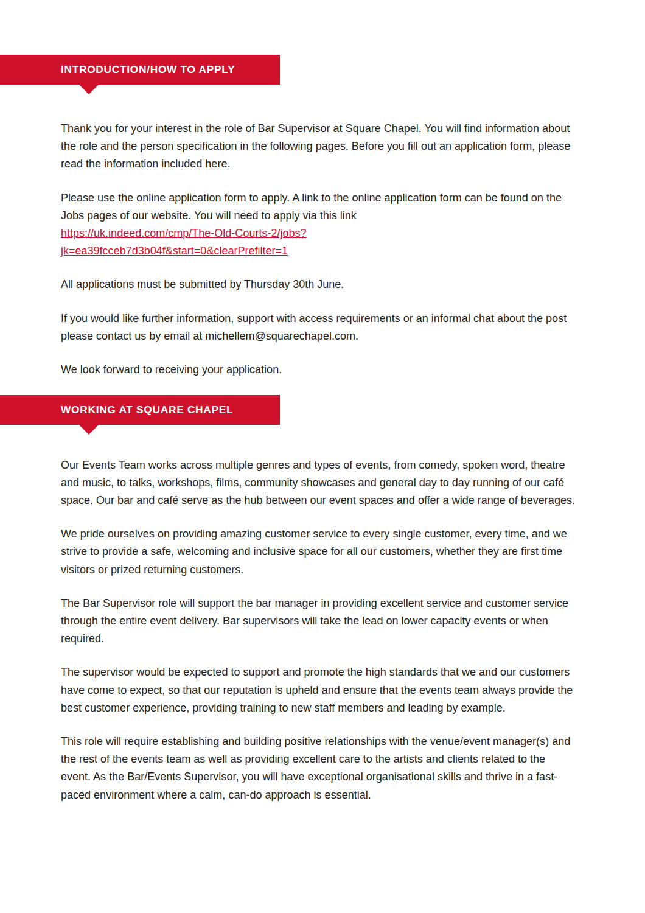Introduction/How to Apply
Thank you for your interest in the role of Bar Supervisor at Square Chapel. You will find information about the role and the person specification in the following pages. Before you fill out an application form, please read the information included here.
Please use the online application form to apply. A link to the online application form can be found on the Jobs pages of our website. You will need to apply via this link https://uk.indeed.com/cmp/The-Old-Courts-2/jobs?jk=ea39fcceb7d3b04f&start=0&clearPrefilter=1
All applications must be submitted by Thursday 30th June.
If you would like further information, support with access requirements or an informal chat about the post please contact us by email at michellem@squarechapel.com.
We look forward to receiving your application.
Working at Square Chapel
Our Events Team works across multiple genres and types of events, from comedy, spoken word, theatre and music, to talks, workshops, films, community showcases and general day to day running of our café space. Our bar and café serve as the hub between our event spaces and offer a wide range of beverages.
We pride ourselves on providing amazing customer service to every single customer, every time, and we strive to provide a safe, welcoming and inclusive space for all our customers, whether they are first time visitors or prized returning customers.
The Bar Supervisor role will support the bar manager in providing excellent service and customer service through the entire event delivery. Bar supervisors will take the lead on lower capacity events or when required.
The supervisor would be expected to support and promote the high standards that we and our customers have come to expect, so that our reputation is upheld and ensure that the events team always provide the best customer experience, providing training to new staff members and leading by example.
This role will require establishing and building positive relationships with the venue/event manager(s) and the rest of the events team as well as providing excellent care to the artists and clients related to the event. As the Bar/Events Supervisor, you will have exceptional organisational skills and thrive in a fast-paced environment where a calm, can-do approach is essential.